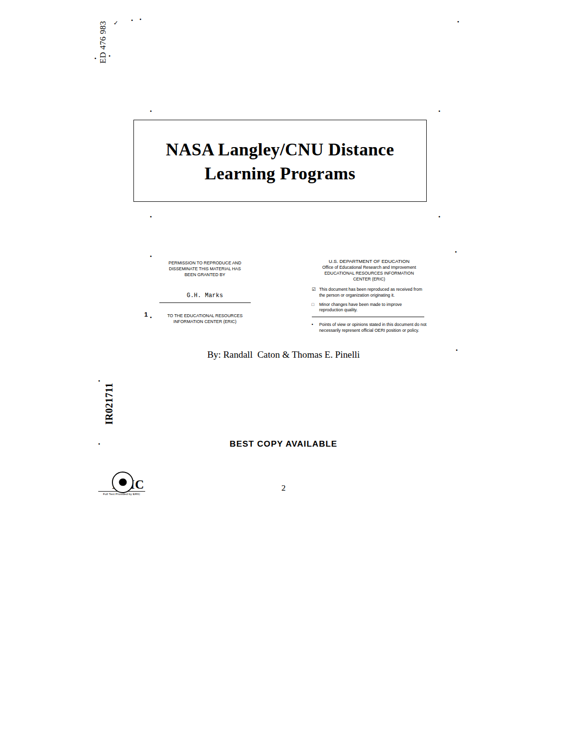✓ • • • • • • • • • • • • • • •
ED 476 983
IR021711
NASA Langley/CNU Distance
Learning Programs
PERMISSION TO REPRODUCE AND
DISSEMINATE THIS MATERIAL HAS
BEEN GRANTED BY
G.H. Marks
TO THE EDUCATIONAL RESOURCES
INFORMATION CENTER (ERIC)
1
U.S. DEPARTMENT OF EDUCATION
Office of Educational Research and Improvement
EDUCATIONAL RESOURCES INFORMATION
CENTER (ERIC)
☑This document has been reproduced as received from the person or organization originating it.
□Minor changes have been made to improve reproduction quality.
•Points of view or opinions stated in this document do not necessarily represent official OERI position or policy.
By: Randall Caton & Thomas E. Pinelli
BEST COPY AVAILABLE
ERIC
Full Text Provided by ERIC
2